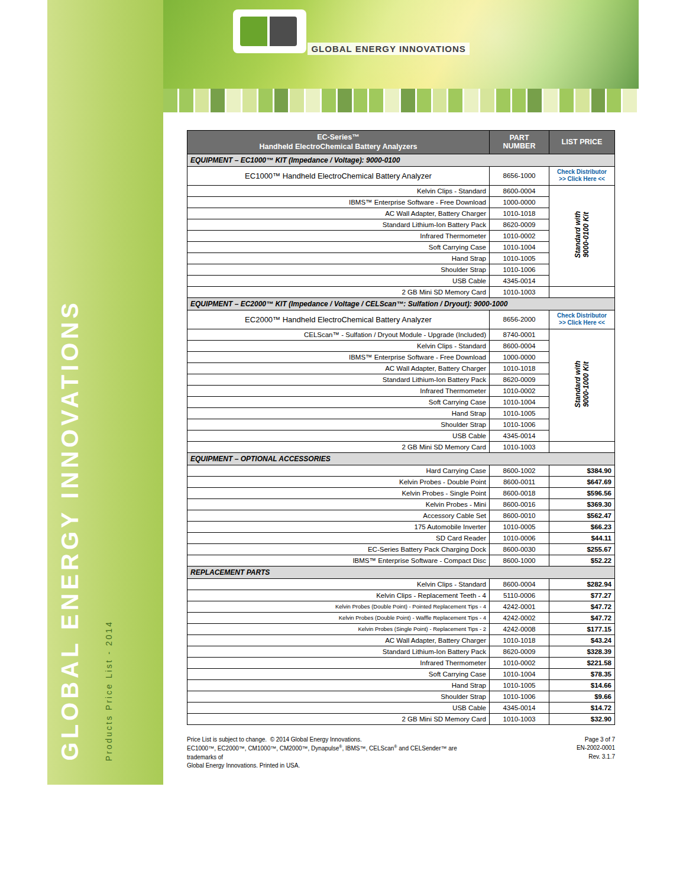GLOBAL ENERGY INNOVATIONS
Products Price List - 2014
GLOBAL ENERGY INNOVATIONS
| EC-Series™ Handheld ElectroChemical Battery Analyzers | PART NUMBER | LIST PRICE |
| --- | --- | --- |
| EQUIPMENT – EC1000™ KIT (Impedance / Voltage): 9000-0100 |
| EC1000™ Handheld ElectroChemical Battery Analyzer | 8656-1000 | Check Distributor >> Click Here << |
| Kelvin Clips - Standard | 8600-0004 | Standard with 9000-0100 Kit |
| IBMS™ Enterprise Software - Free Download | 1000-0000 |
| AC Wall Adapter, Battery Charger | 1010-1018 |
| Standard Lithium-Ion Battery Pack | 8620-0009 |
| Infrared Thermometer | 1010-0002 |
| Soft Carrying Case | 1010-1004 |
| Hand Strap | 1010-1005 |
| Shoulder Strap | 1010-1006 |
| USB Cable | 4345-0014 |
| 2 GB Mini SD Memory Card | 1010-1003 | |
| EQUIPMENT – EC2000™ KIT (Impedance / Voltage / CELScan™: Sulfation / Dryout): 9000-1000 |
| EC2000™ Handheld ElectroChemical Battery Analyzer | 8656-2000 | Check Distributor >> Click Here << |
| CELScan™ - Sulfation / Dryout Module - Upgrade (Included) | 8740-0001 | Standard with 9000-1000 Kit |
| Kelvin Clips - Standard | 8600-0004 |
| IBMS™ Enterprise Software - Free Download | 1000-0000 |
| AC Wall Adapter, Battery Charger | 1010-1018 |
| Standard Lithium-Ion Battery Pack | 8620-0009 |
| Infrared Thermometer | 1010-0002 |
| Soft Carrying Case | 1010-1004 |
| Hand Strap | 1010-1005 |
| Shoulder Strap | 1010-1006 |
| USB Cable | 4345-0014 |
| 2 GB Mini SD Memory Card | 1010-1003 | |
| EQUIPMENT – OPTIONAL ACCESSORIES |
| Hard Carrying Case | 8600-1002 | $384.90 |
| Kelvin Probes - Double Point | 8600-0011 | $647.69 |
| Kelvin Probes - Single Point | 8600-0018 | $596.56 |
| Kelvin Probes - Mini | 8600-0016 | $369.30 |
| Accessory Cable Set | 8600-0010 | $562.47 |
| 175 Automobile Inverter | 1010-0005 | $66.23 |
| SD Card Reader | 1010-0006 | $44.11 |
| EC-Series Battery Pack Charging Dock | 8600-0030 | $255.67 |
| IBMS™ Enterprise Software - Compact Disc | 8600-1000 | $52.22 |
| REPLACEMENT PARTS |
| Kelvin Clips - Standard | 8600-0004 | $282.94 |
| Kelvin Clips - Replacement Teeth - 4 | 5110-0006 | $77.27 |
| Kelvin Probes (Double Point) - Pointed Replacement Tips - 4 | 4242-0001 | $47.72 |
| Kelvin Probes (Double Point) - Waffle Replacement Tips - 4 | 4242-0002 | $47.72 |
| Kelvin Probes (Single Point) - Replacement Tips - 2 | 4242-0008 | $177.15 |
| AC Wall Adapter, Battery Charger | 1010-1018 | $43.24 |
| Standard Lithium-Ion Battery Pack | 8620-0009 | $328.39 |
| Infrared Thermometer | 1010-0002 | $221.58 |
| Soft Carrying Case | 1010-1004 | $78.35 |
| Hand Strap | 1010-1005 | $14.66 |
| Shoulder Strap | 1010-1006 | $9.66 |
| USB Cable | 4345-0014 | $14.72 |
| 2 GB Mini SD Memory Card | 1010-1003 | $32.90 |
Price List is subject to change. © 2014 Global Energy Innovations.
EC1000™, EC2000™, CM1000™, CM2000™, Dynapulse®, IBMS™, CELScan® and CELSender™ are trademarks of
Global Energy Innovations. Printed in USA.
Page 3 of 7
EN-2002-0001
Rev. 3.1.7